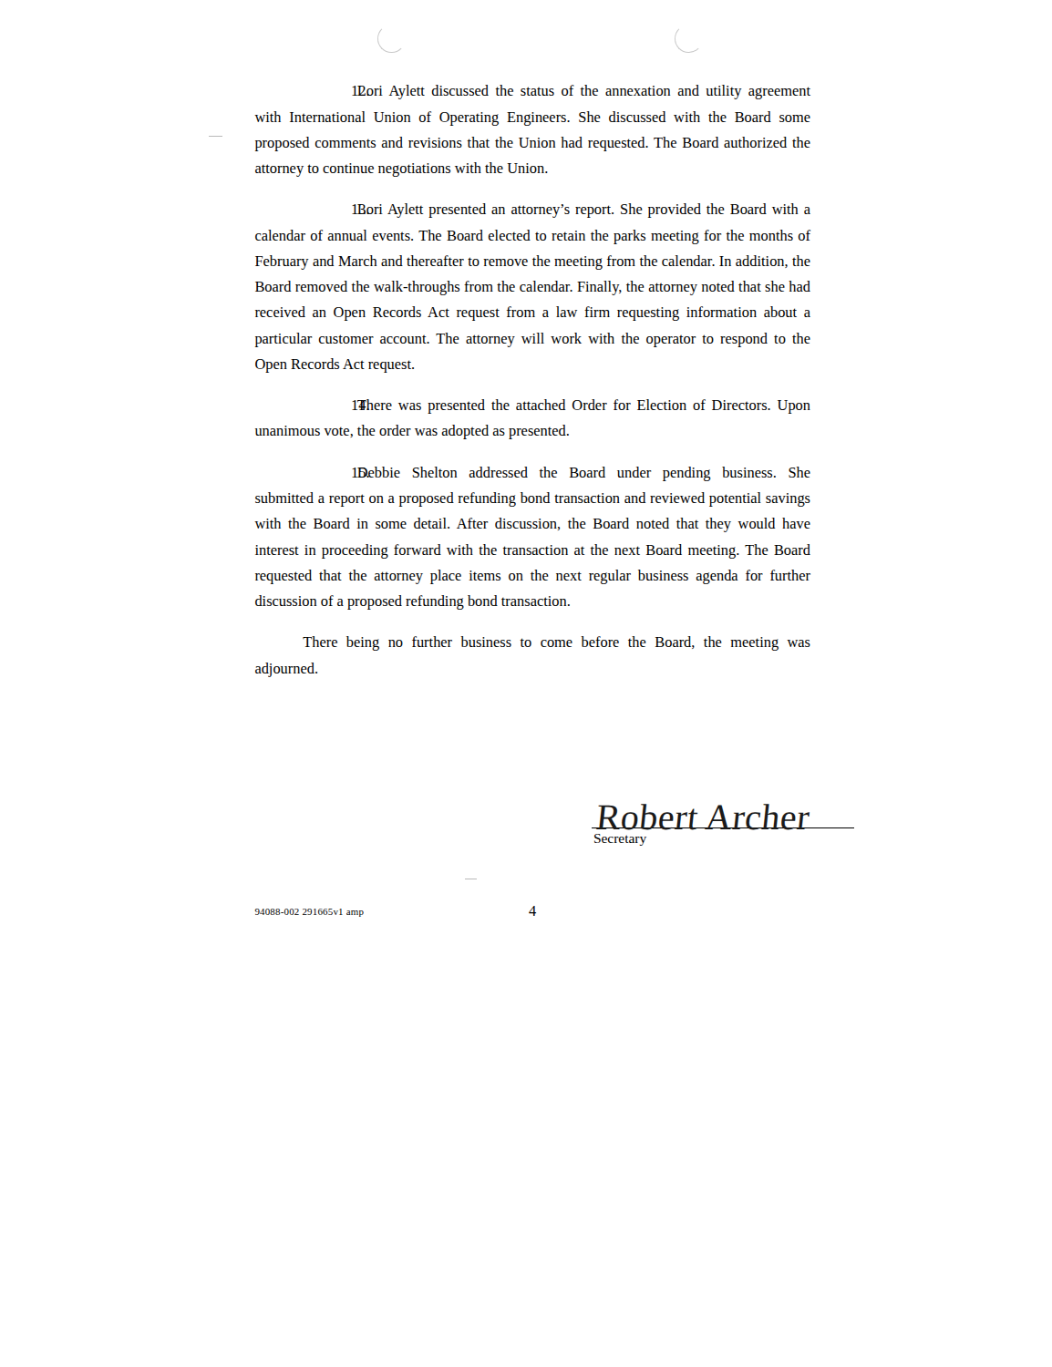12. Lori Aylett discussed the status of the annexation and utility agreement with International Union of Operating Engineers. She discussed with the Board some proposed comments and revisions that the Union had requested. The Board authorized the attorney to continue negotiations with the Union.
13. Lori Aylett presented an attorney’s report. She provided the Board with a calendar of annual events. The Board elected to retain the parks meeting for the months of February and March and thereafter to remove the meeting from the calendar. In addition, the Board removed the walk-throughs from the calendar. Finally, the attorney noted that she had received an Open Records Act request from a law firm requesting information about a particular customer account. The attorney will work with the operator to respond to the Open Records Act request.
14. There was presented the attached Order for Election of Directors. Upon unanimous vote, the order was adopted as presented.
15. Debbie Shelton addressed the Board under pending business. She submitted a report on a proposed refunding bond transaction and reviewed potential savings with the Board in some detail. After discussion, the Board noted that they would have interest in proceeding forward with the transaction at the next Board meeting. The Board requested that the attorney place items on the next regular business agenda for further discussion of a proposed refunding bond transaction.
There being no further business to come before the Board, the meeting was adjourned.
Robert Archer
Secretary
94088-002 291665v1 amp 4